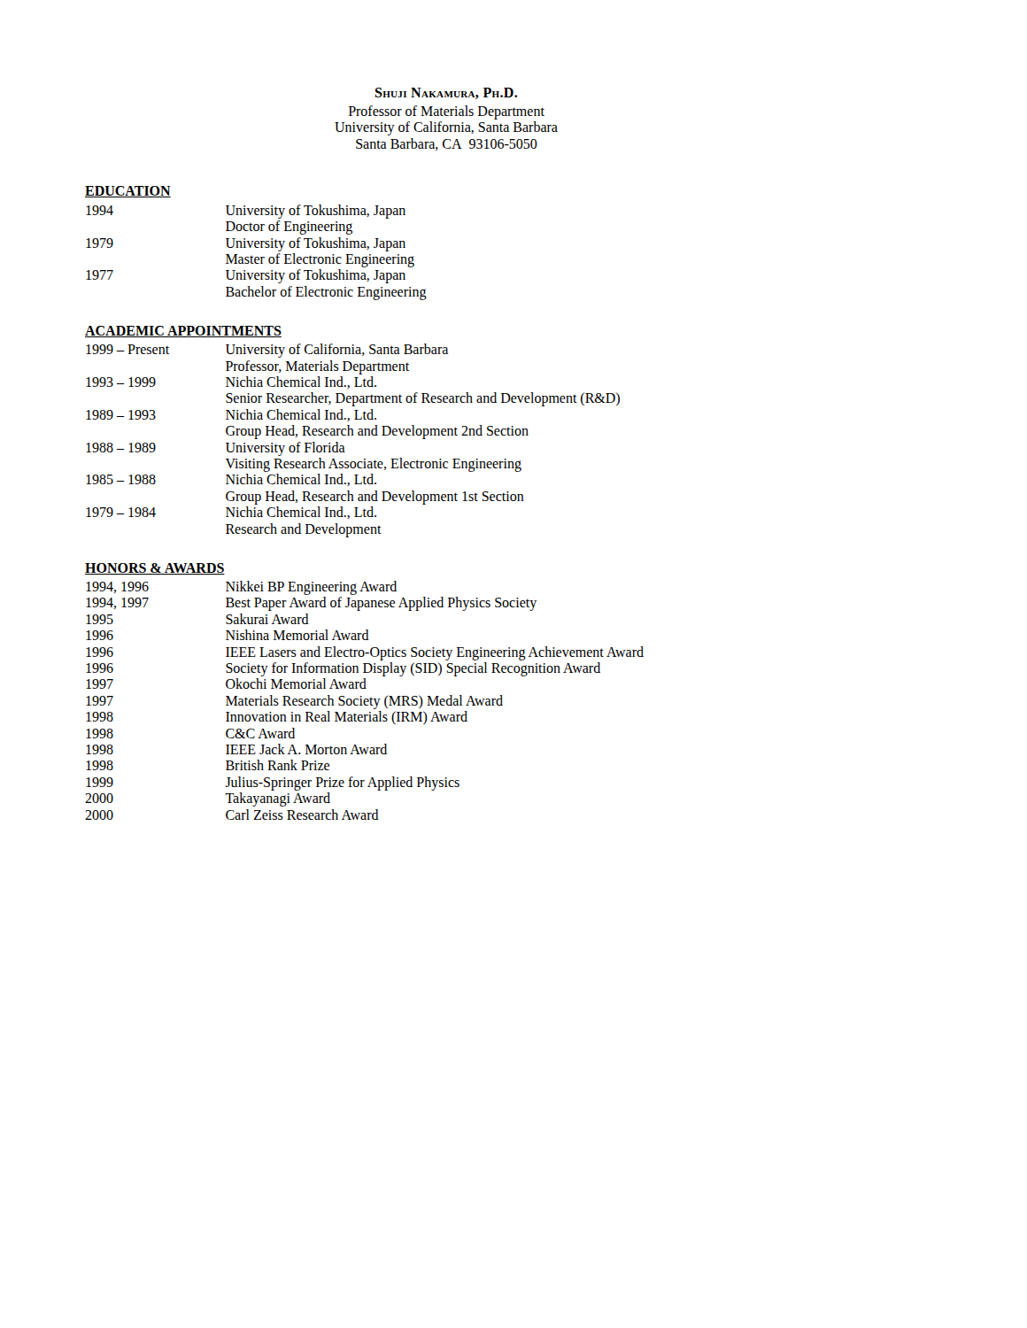Shuji Nakamura, Ph.D.
Professor of Materials Department
University of California, Santa Barbara
Santa Barbara, CA 93106-5050
Education
| 1994 | University of Tokushima, Japan Doctor of Engineering |
| 1979 | University of Tokushima, Japan Master of Electronic Engineering |
| 1977 | University of Tokushima, Japan Bachelor of Electronic Engineering |
Academic Appointments
| 1999 – Present | University of California, Santa Barbara Professor, Materials Department |
| 1993 – 1999 | Nichia Chemical Ind., Ltd. Senior Researcher, Department of Research and Development (R&D) |
| 1989 – 1993 | Nichia Chemical Ind., Ltd. Group Head, Research and Development 2nd Section |
| 1988 – 1989 | University of Florida Visiting Research Associate, Electronic Engineering |
| 1985 – 1988 | Nichia Chemical Ind., Ltd. Group Head, Research and Development 1st Section |
| 1979 – 1984 | Nichia Chemical Ind., Ltd. Research and Development |
Honors & Awards
| 1994, 1996 | Nikkei BP Engineering Award |
| 1994, 1997 | Best Paper Award of Japanese Applied Physics Society |
| 1995 | Sakurai Award |
| 1996 | Nishina Memorial Award |
| 1996 | IEEE Lasers and Electro-Optics Society Engineering Achievement Award |
| 1996 | Society for Information Display (SID) Special Recognition Award |
| 1997 | Okochi Memorial Award |
| 1997 | Materials Research Society (MRS) Medal Award |
| 1998 | Innovation in Real Materials (IRM) Award |
| 1998 | C&C Award |
| 1998 | IEEE Jack A. Morton Award |
| 1998 | British Rank Prize |
| 1999 | Julius-Springer Prize for Applied Physics |
| 2000 | Takayanagi Award |
| 2000 | Carl Zeiss Research Award |